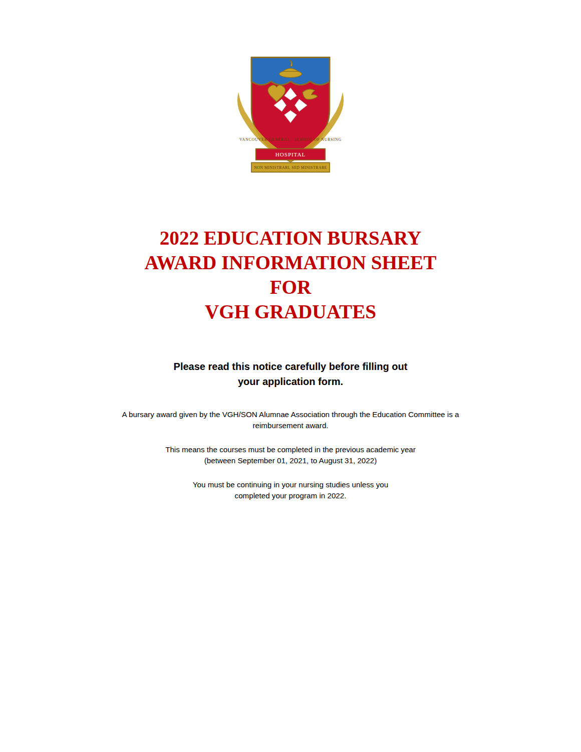HOSPITAL NON MINISTRARI, SED MINISTRARE VANCOUVER GENERAL · SCHOOL OF NURSING
2022 Education Bursary Award Information Sheet for
VGH Graduates
Please read this notice carefully before filling out
your application form.
A bursary award given by the VGH/SON Alumnae Association through the Education Committee is a reimbursement award.
This means the courses must be completed in the previous academic year
(between September 01, 2021, to August 31, 2022)
You must be continuing in your nursing studies unless you
completed your program in 2022.